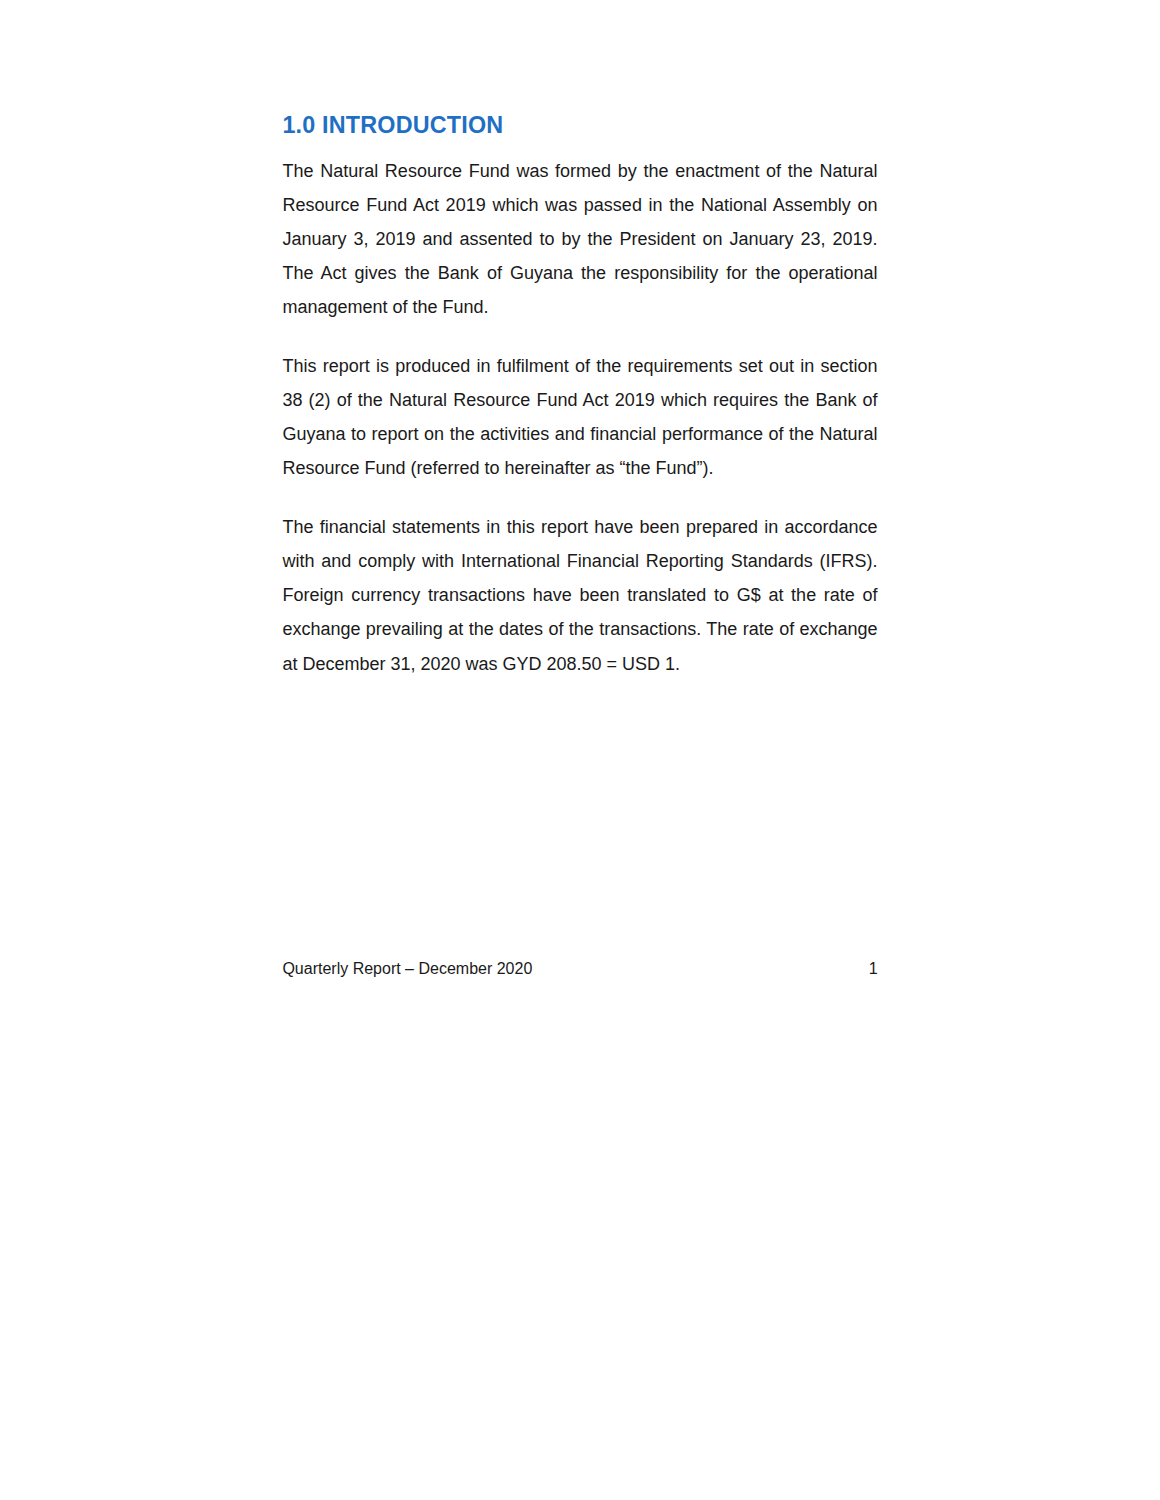1.0 INTRODUCTION
The Natural Resource Fund was formed by the enactment of the Natural Resource Fund Act 2019 which was passed in the National Assembly on January 3, 2019 and assented to by the President on January 23, 2019. The Act gives the Bank of Guyana the responsibility for the operational management of the Fund.
This report is produced in fulfilment of the requirements set out in section 38 (2) of the Natural Resource Fund Act 2019 which requires the Bank of Guyana to report on the activities and financial performance of the Natural Resource Fund (referred to hereinafter as “the Fund”).
The financial statements in this report have been prepared in accordance with and comply with International Financial Reporting Standards (IFRS). Foreign currency transactions have been translated to G$ at the rate of exchange prevailing at the dates of the transactions. The rate of exchange at December 31, 2020 was GYD 208.50 = USD 1.
Quarterly Report – December 2020 1